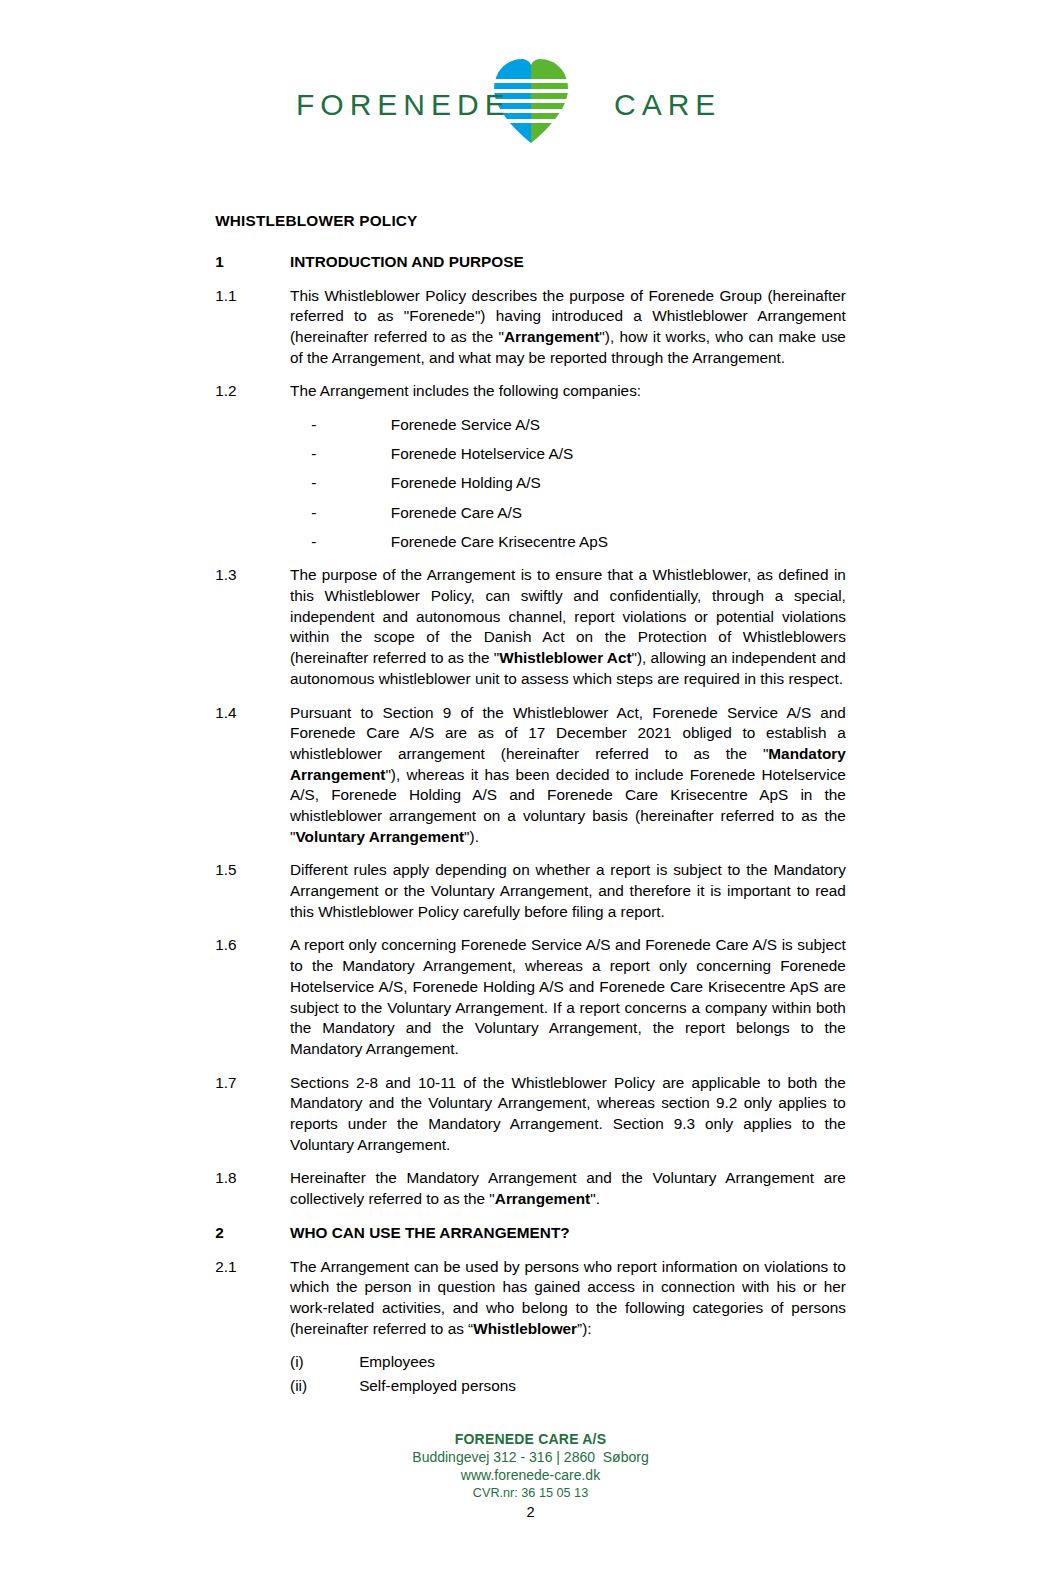FORENEDE CARE
WHISTLEBLOWER POLICY
1 INTRODUCTION AND PURPOSE
1.1 This Whistleblower Policy describes the purpose of Forenede Group (hereinafter referred to as "Forenede") having introduced a Whistleblower Arrangement (hereinafter referred to as the "Arrangement"), how it works, who can make use of the Arrangement, and what may be reported through the Arrangement.
1.2 The Arrangement includes the following companies:
Forenede Service A/S
Forenede Hotelservice A/S
Forenede Holding A/S
Forenede Care A/S
Forenede Care Krisecentre ApS
1.3 The purpose of the Arrangement is to ensure that a Whistleblower, as defined in this Whistleblower Policy, can swiftly and confidentially, through a special, independent and autonomous channel, report violations or potential violations within the scope of the Danish Act on the Protection of Whistleblowers (hereinafter referred to as the "Whistleblower Act"), allowing an independent and autonomous whistleblower unit to assess which steps are required in this respect.
1.4 Pursuant to Section 9 of the Whistleblower Act, Forenede Service A/S and Forenede Care A/S are as of 17 December 2021 obliged to establish a whistleblower arrangement (hereinafter referred to as the "Mandatory Arrangement"), whereas it has been decided to include Forenede Hotelservice A/S, Forenede Holding A/S and Forenede Care Krisecentre ApS in the whistleblower arrangement on a voluntary basis (hereinafter referred to as the "Voluntary Arrangement").
1.5 Different rules apply depending on whether a report is subject to the Mandatory Arrangement or the Voluntary Arrangement, and therefore it is important to read this Whistleblower Policy carefully before filing a report.
1.6 A report only concerning Forenede Service A/S and Forenede Care A/S is subject to the Mandatory Arrangement, whereas a report only concerning Forenede Hotelservice A/S, Forenede Holding A/S and Forenede Care Krisecentre ApS are subject to the Voluntary Arrangement. If a report concerns a company within both the Mandatory and the Voluntary Arrangement, the report belongs to the Mandatory Arrangement.
1.7 Sections 2-8 and 10-11 of the Whistleblower Policy are applicable to both the Mandatory and the Voluntary Arrangement, whereas section 9.2 only applies to reports under the Mandatory Arrangement. Section 9.3 only applies to the Voluntary Arrangement.
1.8 Hereinafter the Mandatory Arrangement and the Voluntary Arrangement are collectively referred to as the "Arrangement".
2 WHO CAN USE THE ARRANGEMENT?
2.1 The Arrangement can be used by persons who report information on violations to which the person in question has gained access in connection with his or her work-related activities, and who belong to the following categories of persons (hereinafter referred to as “Whistleblower”):
Employees
Self-employed persons
FORENEDE CARE A/S
Buddingevej 312 - 316 | 2860 Søborg
www.forenede-care.dk
CVR.nr: 36 15 05 13
2